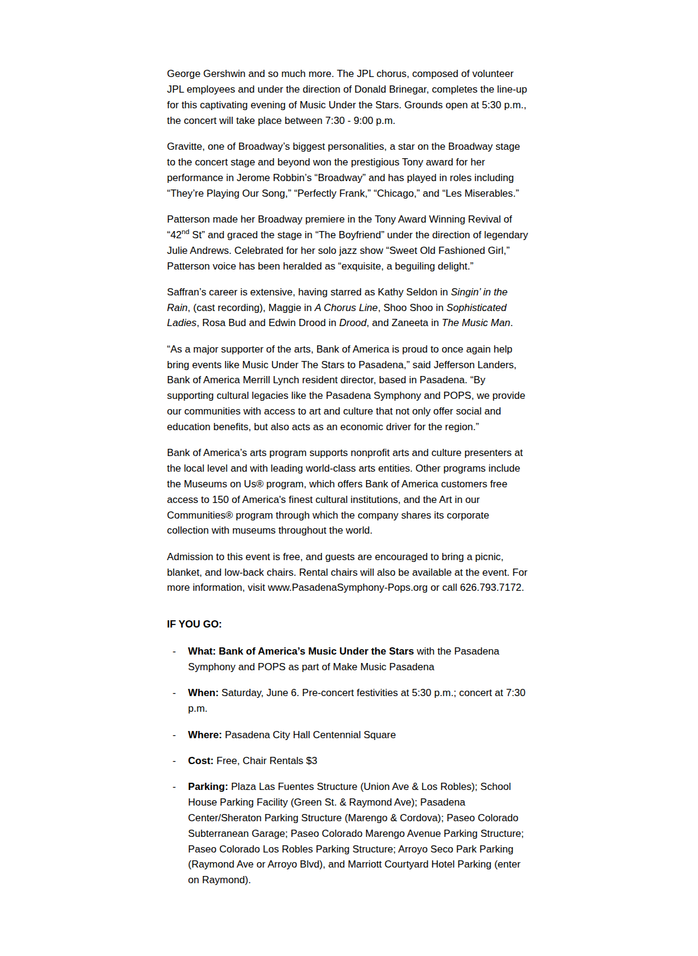George Gershwin and so much more. The JPL chorus, composed of volunteer JPL employees and under the direction of Donald Brinegar, completes the line-up for this captivating evening of Music Under the Stars. Grounds open at 5:30 p.m., the concert will take place between 7:30 - 9:00 p.m.
Gravitte, one of Broadway’s biggest personalities, a star on the Broadway stage to the concert stage and beyond won the prestigious Tony award for her performance in Jerome Robbin’s “Broadway” and has played in roles including “They’re Playing Our Song,” “Perfectly Frank,” “Chicago,” and “Les Miserables.”
Patterson made her Broadway premiere in the Tony Award Winning Revival of “42nd St” and graced the stage in “The Boyfriend” under the direction of legendary Julie Andrews. Celebrated for her solo jazz show “Sweet Old Fashioned Girl,” Patterson voice has been heralded as “exquisite, a beguiling delight.”
Saffran’s career is extensive, having starred as Kathy Seldon in Singin’ in the Rain, (cast recording), Maggie in A Chorus Line, Shoo Shoo in Sophisticated Ladies, Rosa Bud and Edwin Drood in Drood, and Zaneeta in The Music Man.
“As a major supporter of the arts, Bank of America is proud to once again help bring events like Music Under The Stars to Pasadena,” said Jefferson Landers, Bank of America Merrill Lynch resident director, based in Pasadena. “By supporting cultural legacies like the Pasadena Symphony and POPS, we provide our communities with access to art and culture that not only offer social and education benefits, but also acts as an economic driver for the region.”
Bank of America’s arts program supports nonprofit arts and culture presenters at the local level and with leading world-class arts entities. Other programs include the Museums on Us® program, which offers Bank of America customers free access to 150 of America's finest cultural institutions, and the Art in our Communities® program through which the company shares its corporate collection with museums throughout the world.
Admission to this event is free, and guests are encouraged to bring a picnic, blanket, and low-back chairs. Rental chairs will also be available at the event. For more information, visit www.PasadenaSymphony-Pops.org or call 626.793.7172.
IF YOU GO:
What: Bank of America’s Music Under the Stars with the Pasadena Symphony and POPS as part of Make Music Pasadena
When: Saturday, June 6. Pre-concert festivities at 5:30 p.m.; concert at 7:30 p.m.
Where: Pasadena City Hall Centennial Square
Cost: Free, Chair Rentals $3
Parking: Plaza Las Fuentes Structure (Union Ave & Los Robles); School House Parking Facility (Green St. & Raymond Ave); Pasadena Center/Sheraton Parking Structure (Marengo & Cordova); Paseo Colorado Subterranean Garage; Paseo Colorado Marengo Avenue Parking Structure; Paseo Colorado Los Robles Parking Structure; Arroyo Seco Park Parking (Raymond Ave or Arroyo Blvd), and Marriott Courtyard Hotel Parking (enter on Raymond).